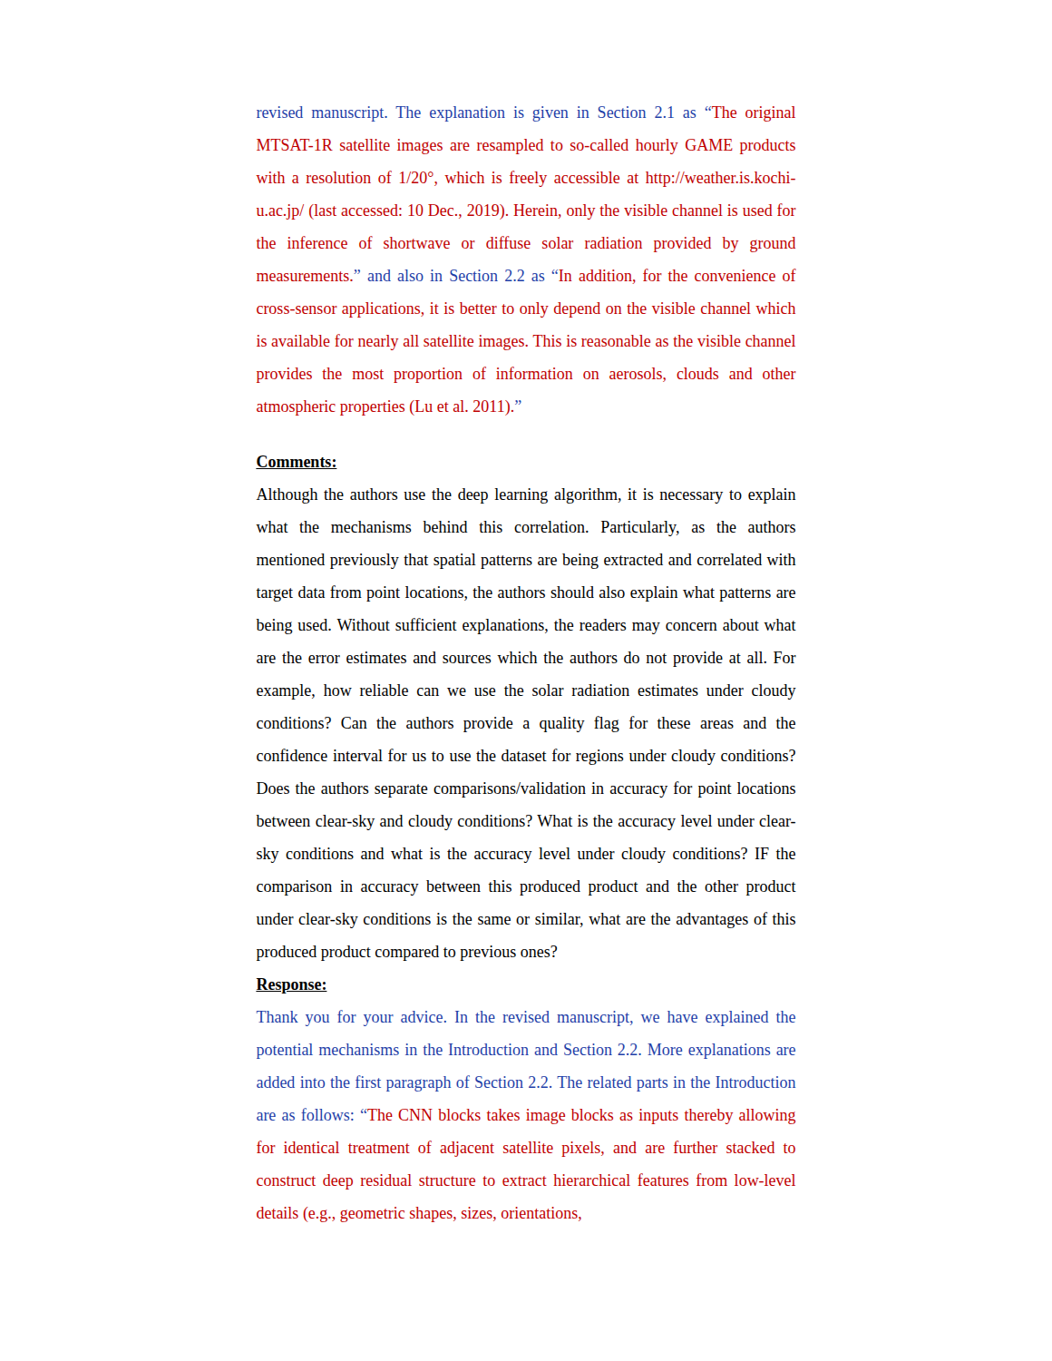revised manuscript. The explanation is given in Section 2.1 as “The original MTSAT-1R satellite images are resampled to so-called hourly GAME products with a resolution of 1/20°, which is freely accessible at http://weather.is.kochi-u.ac.jp/ (last accessed: 10 Dec., 2019). Herein, only the visible channel is used for the inference of shortwave or diffuse solar radiation provided by ground measurements.” and also in Section 2.2 as “In addition, for the convenience of cross-sensor applications, it is better to only depend on the visible channel which is available for nearly all satellite images. This is reasonable as the visible channel provides the most proportion of information on aerosols, clouds and other atmospheric properties (Lu et al. 2011).”
Comments:
Although the authors use the deep learning algorithm, it is necessary to explain what the mechanisms behind this correlation. Particularly, as the authors mentioned previously that spatial patterns are being extracted and correlated with target data from point locations, the authors should also explain what patterns are being used. Without sufficient explanations, the readers may concern about what are the error estimates and sources which the authors do not provide at all. For example, how reliable can we use the solar radiation estimates under cloudy conditions? Can the authors provide a quality flag for these areas and the confidence interval for us to use the dataset for regions under cloudy conditions? Does the authors separate comparisons/validation in accuracy for point locations between clear-sky and cloudy conditions? What is the accuracy level under clear-sky conditions and what is the accuracy level under cloudy conditions? IF the comparison in accuracy between this produced product and the other product under clear-sky conditions is the same or similar, what are the advantages of this produced product compared to previous ones?
Response:
Thank you for your advice. In the revised manuscript, we have explained the potential mechanisms in the Introduction and Section 2.2. More explanations are added into the first paragraph of Section 2.2. The related parts in the Introduction are as follows: “The CNN blocks takes image blocks as inputs thereby allowing for identical treatment of adjacent satellite pixels, and are further stacked to construct deep residual structure to extract hierarchical features from low-level details (e.g., geometric shapes, sizes, orientations,